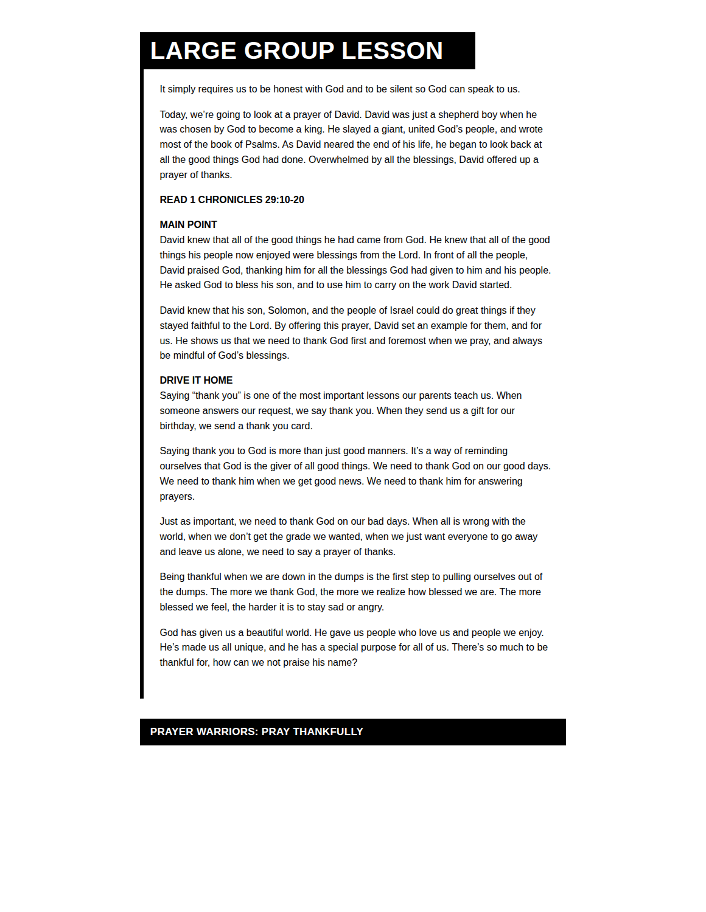LARGE GROUP LESSON
It simply requires us to be honest with God and to be silent so God can speak to us.
Today, we’re going to look at a prayer of David. David was just a shepherd boy when he was chosen by God to become a king. He slayed a giant, united God’s people, and wrote most of the book of Psalms. As David neared the end of his life, he began to look back at all the good things God had done. Overwhelmed by all the blessings, David offered up a prayer of thanks.
READ 1 CHRONICLES 29:10-20
MAIN POINT
David knew that all of the good things he had came from God. He knew that all of the good things his people now enjoyed were blessings from the Lord. In front of all the people, David praised God, thanking him for all the blessings God had given to him and his people. He asked God to bless his son, and to use him to carry on the work David started.
David knew that his son, Solomon, and the people of Israel could do great things if they stayed faithful to the Lord. By offering this prayer, David set an example for them, and for us. He shows us that we need to thank God first and foremost when we pray, and always be mindful of God’s blessings.
DRIVE IT HOME
Saying “thank you” is one of the most important lessons our parents teach us. When someone answers our request, we say thank you. When they send us a gift for our birthday, we send a thank you card.
Saying thank you to God is more than just good manners. It’s a way of reminding ourselves that God is the giver of all good things. We need to thank God on our good days. We need to thank him when we get good news. We need to thank him for answering prayers.
Just as important, we need to thank God on our bad days. When all is wrong with the world, when we don’t get the grade we wanted, when we just want everyone to go away and leave us alone, we need to say a prayer of thanks.
Being thankful when we are down in the dumps is the first step to pulling ourselves out of the dumps. The more we thank God, the more we realize how blessed we are. The more blessed we feel, the harder it is to stay sad or angry.
God has given us a beautiful world. He gave us people who love us and people we enjoy. He’s made us all unique, and he has a special purpose for all of us. There’s so much to be thankful for, how can we not praise his name?
PRAYER WARRIORS: PRAY THANKFULLY